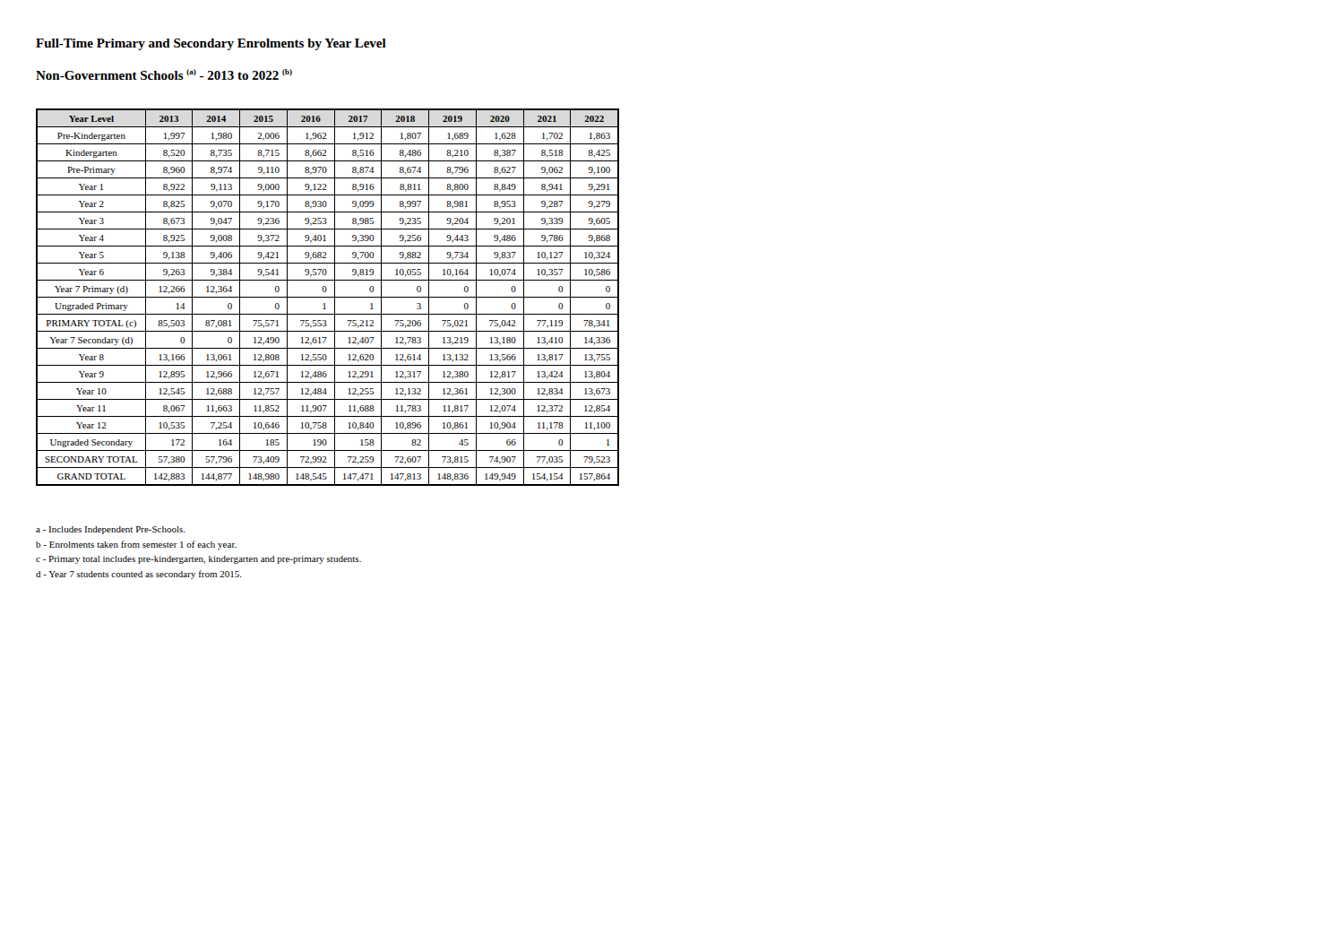Full-Time Primary and Secondary Enrolments by Year Level
Non-Government Schools (a) - 2013 to 2022 (b)
| Year Level | 2013 | 2014 | 2015 | 2016 | 2017 | 2018 | 2019 | 2020 | 2021 | 2022 |
| --- | --- | --- | --- | --- | --- | --- | --- | --- | --- | --- |
| Pre-Kindergarten | 1,997 | 1,980 | 2,006 | 1,962 | 1,912 | 1,807 | 1,689 | 1,628 | 1,702 | 1,863 |
| Kindergarten | 8,520 | 8,735 | 8,715 | 8,662 | 8,516 | 8,486 | 8,210 | 8,387 | 8,518 | 8,425 |
| Pre-Primary | 8,960 | 8,974 | 9,110 | 8,970 | 8,874 | 8,674 | 8,796 | 8,627 | 9,062 | 9,100 |
| Year 1 | 8,922 | 9,113 | 9,000 | 9,122 | 8,916 | 8,811 | 8,800 | 8,849 | 8,941 | 9,291 |
| Year 2 | 8,825 | 9,070 | 9,170 | 8,930 | 9,099 | 8,997 | 8,981 | 8,953 | 9,287 | 9,279 |
| Year 3 | 8,673 | 9,047 | 9,236 | 9,253 | 8,985 | 9,235 | 9,204 | 9,201 | 9,339 | 9,605 |
| Year 4 | 8,925 | 9,008 | 9,372 | 9,401 | 9,390 | 9,256 | 9,443 | 9,486 | 9,786 | 9,868 |
| Year 5 | 9,138 | 9,406 | 9,421 | 9,682 | 9,700 | 9,882 | 9,734 | 9,837 | 10,127 | 10,324 |
| Year 6 | 9,263 | 9,384 | 9,541 | 9,570 | 9,819 | 10,055 | 10,164 | 10,074 | 10,357 | 10,586 |
| Year 7 Primary (d) | 12,266 | 12,364 | 0 | 0 | 0 | 0 | 0 | 0 | 0 | 0 |
| Ungraded Primary | 14 | 0 | 0 | 1 | 1 | 3 | 0 | 0 | 0 | 0 |
| PRIMARY TOTAL (c) | 85,503 | 87,081 | 75,571 | 75,553 | 75,212 | 75,206 | 75,021 | 75,042 | 77,119 | 78,341 |
| Year 7 Secondary (d) | 0 | 0 | 12,490 | 12,617 | 12,407 | 12,783 | 13,219 | 13,180 | 13,410 | 14,336 |
| Year 8 | 13,166 | 13,061 | 12,808 | 12,550 | 12,620 | 12,614 | 13,132 | 13,566 | 13,817 | 13,755 |
| Year 9 | 12,895 | 12,966 | 12,671 | 12,486 | 12,291 | 12,317 | 12,380 | 12,817 | 13,424 | 13,804 |
| Year 10 | 12,545 | 12,688 | 12,757 | 12,484 | 12,255 | 12,132 | 12,361 | 12,300 | 12,834 | 13,673 |
| Year 11 | 8,067 | 11,663 | 11,852 | 11,907 | 11,688 | 11,783 | 11,817 | 12,074 | 12,372 | 12,854 |
| Year 12 | 10,535 | 7,254 | 10,646 | 10,758 | 10,840 | 10,896 | 10,861 | 10,904 | 11,178 | 11,100 |
| Ungraded Secondary | 172 | 164 | 185 | 190 | 158 | 82 | 45 | 66 | 0 | 1 |
| SECONDARY TOTAL | 57,380 | 57,796 | 73,409 | 72,992 | 72,259 | 72,607 | 73,815 | 74,907 | 77,035 | 79,523 |
| GRAND TOTAL | 142,883 | 144,877 | 148,980 | 148,545 | 147,471 | 147,813 | 148,836 | 149,949 | 154,154 | 157,864 |
a - Includes Independent Pre-Schools.
b - Enrolments taken from semester 1 of each year.
c - Primary total includes pre-kindergarten, kindergarten and pre-primary students.
d - Year 7 students counted as secondary from 2015.